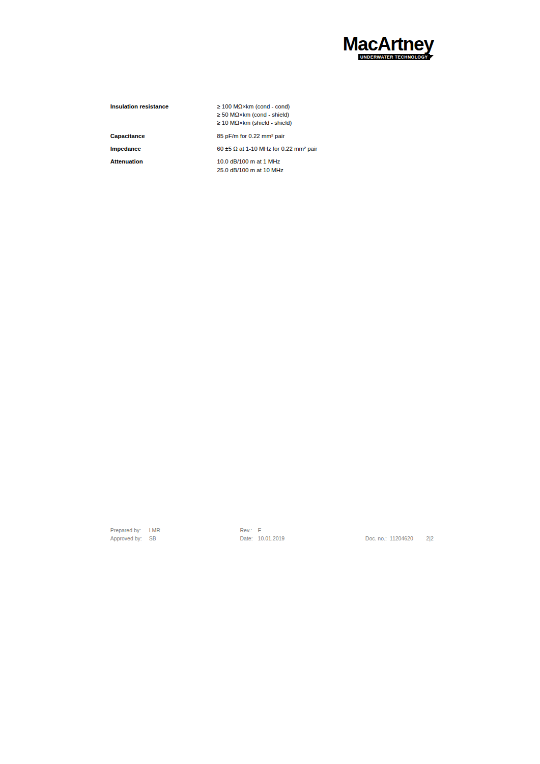MacArtney
UNDERWATER TECHNOLOGY
| Insulation resistance | ≥ 100 MΩ×km (cond - cond) ≥ 50 MΩ×km (cond - shield) ≥ 10 MΩ×km (shield - shield) |
| Capacitance | 85 pF/m for 0.22 mm² pair |
| Impedance | 60 ±5 Ω at 1-10 MHz for 0.22 mm² pair |
| Attenuation | 10.0 dB/100 m at 1 MHz 25.0 dB/100 m at 10 MHz |
Prepared by:
LMR
Approved by:
SB
Rev.:
E
Date:
10.01.2019
Doc. no.:
11204620
2|2